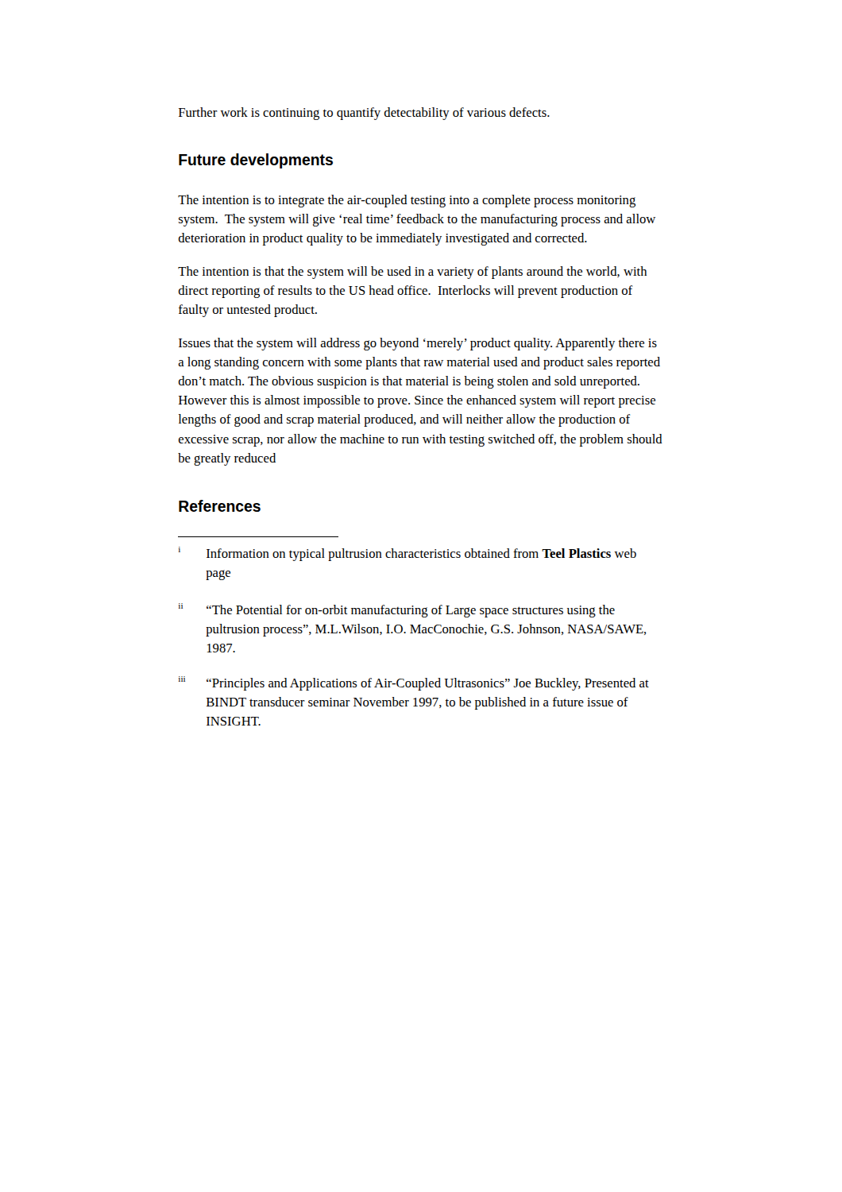Further work is continuing to quantify detectability of various defects.
Future developments
The intention is to integrate the air-coupled testing into a complete process monitoring system. The system will give ‘real time’ feedback to the manufacturing process and allow deterioration in product quality to be immediately investigated and corrected.
The intention is that the system will be used in a variety of plants around the world, with direct reporting of results to the US head office. Interlocks will prevent production of faulty or untested product.
Issues that the system will address go beyond ‘merely’ product quality. Apparently there is a long standing concern with some plants that raw material used and product sales reported don’t match. The obvious suspicion is that material is being stolen and sold unreported. However this is almost impossible to prove. Since the enhanced system will report precise lengths of good and scrap material produced, and will neither allow the production of excessive scrap, nor allow the machine to run with testing switched off, the problem should be greatly reduced
References
i Information on typical pultrusion characteristics obtained from Teel Plastics web page
ii“The Potential for on-orbit manufacturing of Large space structures using the pultrusion process”, M.L.Wilson, I.O. MacConochie, G.S. Johnson, NASA/SAWE, 1987.
iii“Principles and Applications of Air-Coupled Ultrasonics” Joe Buckley, Presented at BINDT transducer seminar November 1997, to be published in a future issue of INSIGHT.